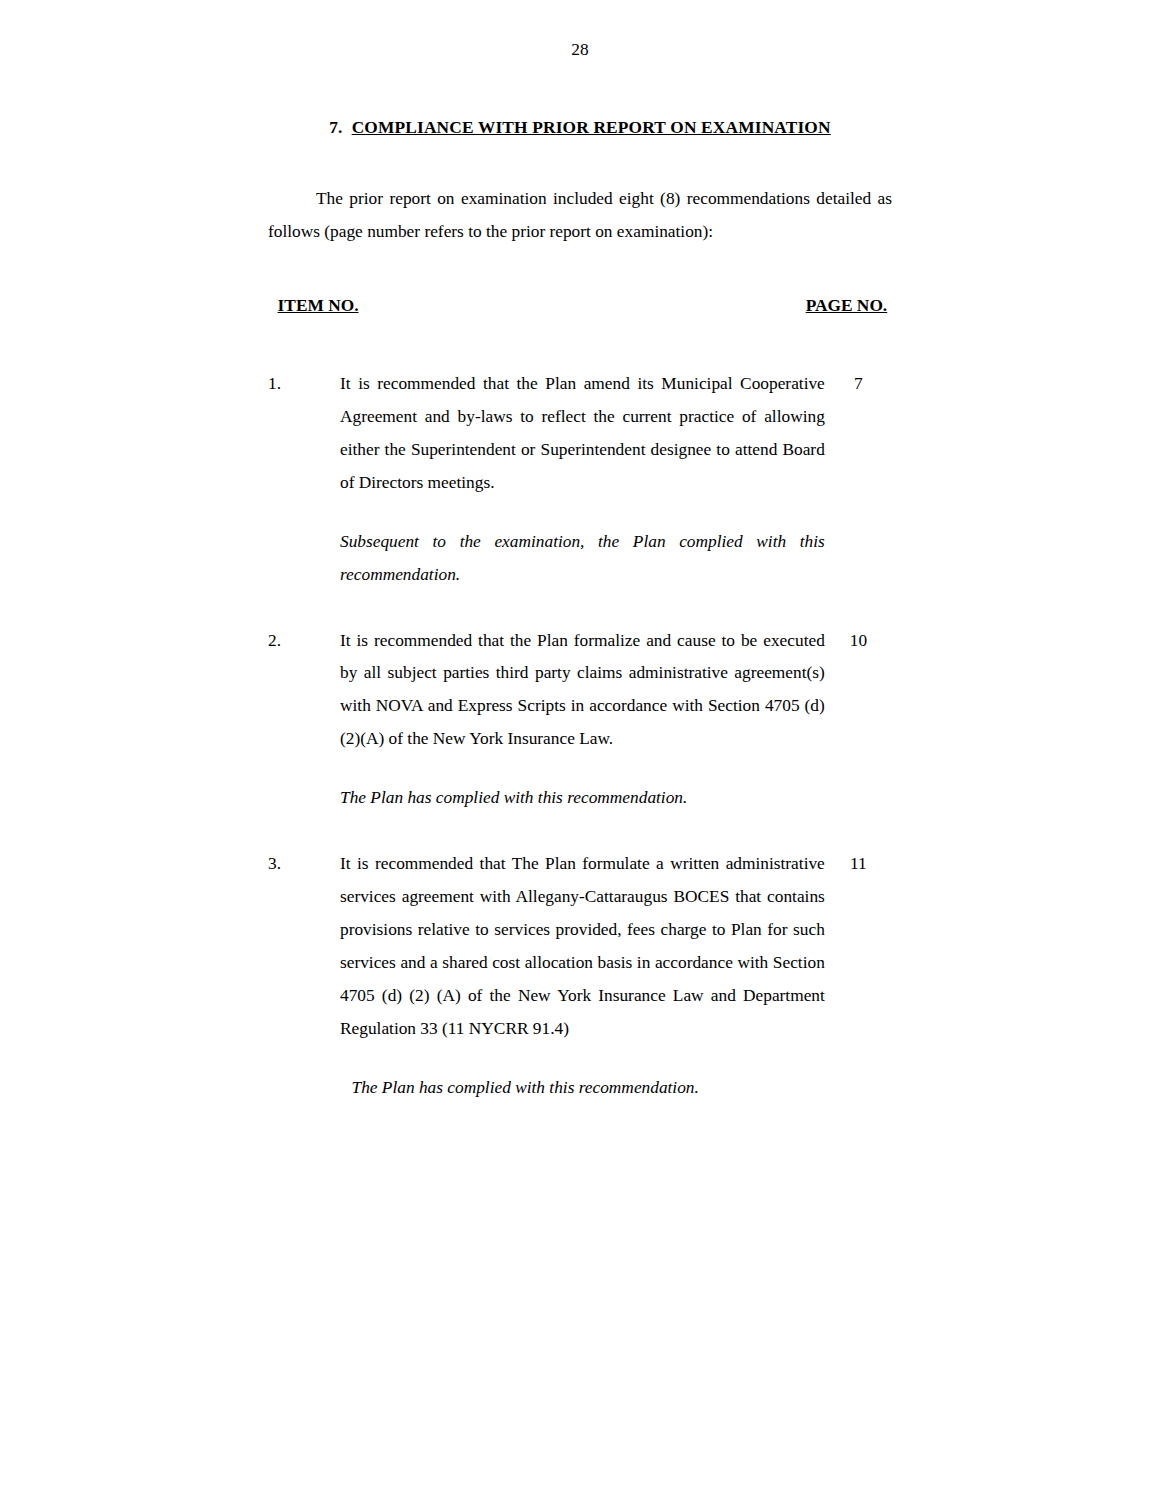28
7. COMPLIANCE WITH PRIOR REPORT ON EXAMINATION
The prior report on examination included eight (8) recommendations detailed as follows (page number refers to the prior report on examination):
ITEM NO. PAGE NO.
| 1. | It is recommended that the Plan amend its Municipal Cooperative Agreement and by-laws to reflect the current practice of allowing either the Superintendent or Superintendent designee to attend Board of Directors meetings. Subsequent to the examination, the Plan complied with this recommendation. | 7 |
| 2. | It is recommended that the Plan formalize and cause to be executed by all subject parties third party claims administrative agreement(s) with NOVA and Express Scripts in accordance with Section 4705 (d)(2)(A) of the New York Insurance Law. The Plan has complied with this recommendation. | 10 |
| 3. | It is recommended that The Plan formulate a written administrative services agreement with Allegany-Cattaraugus BOCES that contains provisions relative to services provided, fees charge to Plan for such services and a shared cost allocation basis in accordance with Section 4705 (d) (2) (A) of the New York Insurance Law and Department Regulation 33 (11 NYCRR 91.4) The Plan has complied with this recommendation. | 11 |